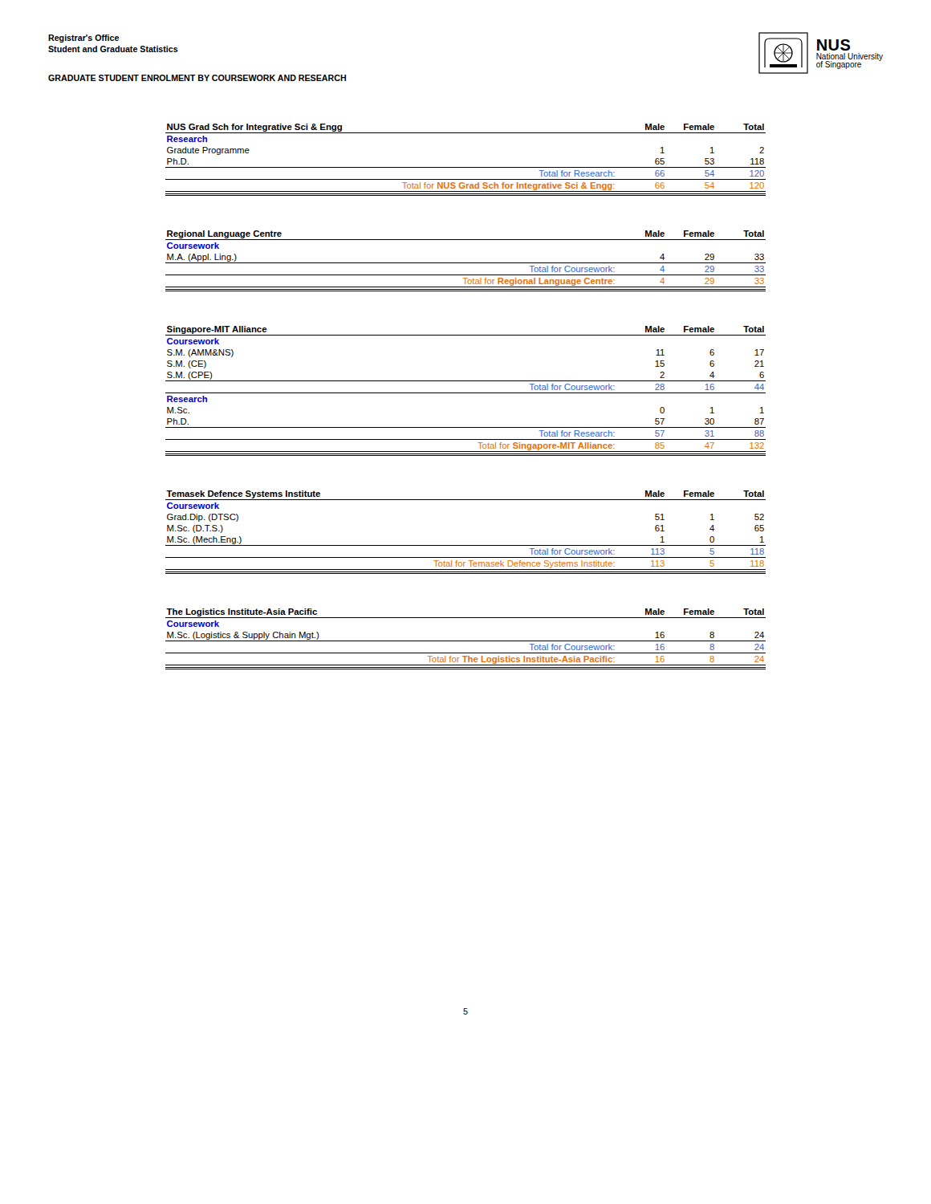Registrar's Office
Student and Graduate Statistics
GRADUATE STUDENT ENROLMENT BY COURSEWORK AND RESEARCH
NUS
National University
of Singapore
| NUS Grad Sch for Integrative Sci & Engg | Male | Female | Total |
| Research | | | |
| Gradute Programme | 1 | 1 | 2 |
| Ph.D. | 65 | 53 | 118 |
| Total for Research: | 66 | 54 | 120 |
| Total for NUS Grad Sch for Integrative Sci & Engg : | 66 | 54 | 120 |
| Regional Language Centre | Male | Female | Total |
| Coursework | | | |
| M.A. (Appl. Ling.) | 4 | 29 | 33 |
| Total for Coursework: | 4 | 29 | 33 |
| Total for Regional Language Centre : | 4 | 29 | 33 |
| Singapore-MIT Alliance | Male | Female | Total |
| Coursework | | | |
| S.M. (AMM&NS) | 11 | 6 | 17 |
| S.M. (CE) | 15 | 6 | 21 |
| S.M. (CPE) | 2 | 4 | 6 |
| Total for Coursework: | 28 | 16 | 44 |
| Research | | | |
| M.Sc. | 0 | 1 | 1 |
| Ph.D. | 57 | 30 | 87 |
| Total for Research: | 57 | 31 | 88 |
| Total for Singapore-MIT Alliance : | 85 | 47 | 132 |
| Temasek Defence Systems Institute | Male | Female | Total |
| Coursework | | | |
| Grad.Dip. (DTSC) | 51 | 1 | 52 |
| M.Sc. (D.T.S.) | 61 | 4 | 65 |
| M.Sc. (Mech.Eng.) | 1 | 0 | 1 |
| Total for Coursework: | 113 | 5 | 118 |
| Total for Temasek Defence Systems Institute: | 113 | 5 | 118 |
| The Logistics Institute-Asia Pacific | Male | Female | Total |
| Coursework | | | |
| M.Sc. (Logistics & Supply Chain Mgt.) | 16 | 8 | 24 |
| Total for Coursework: | 16 | 8 | 24 |
| Total for The Logistics Institute-Asia Pacific : | 16 | 8 | 24 |
5